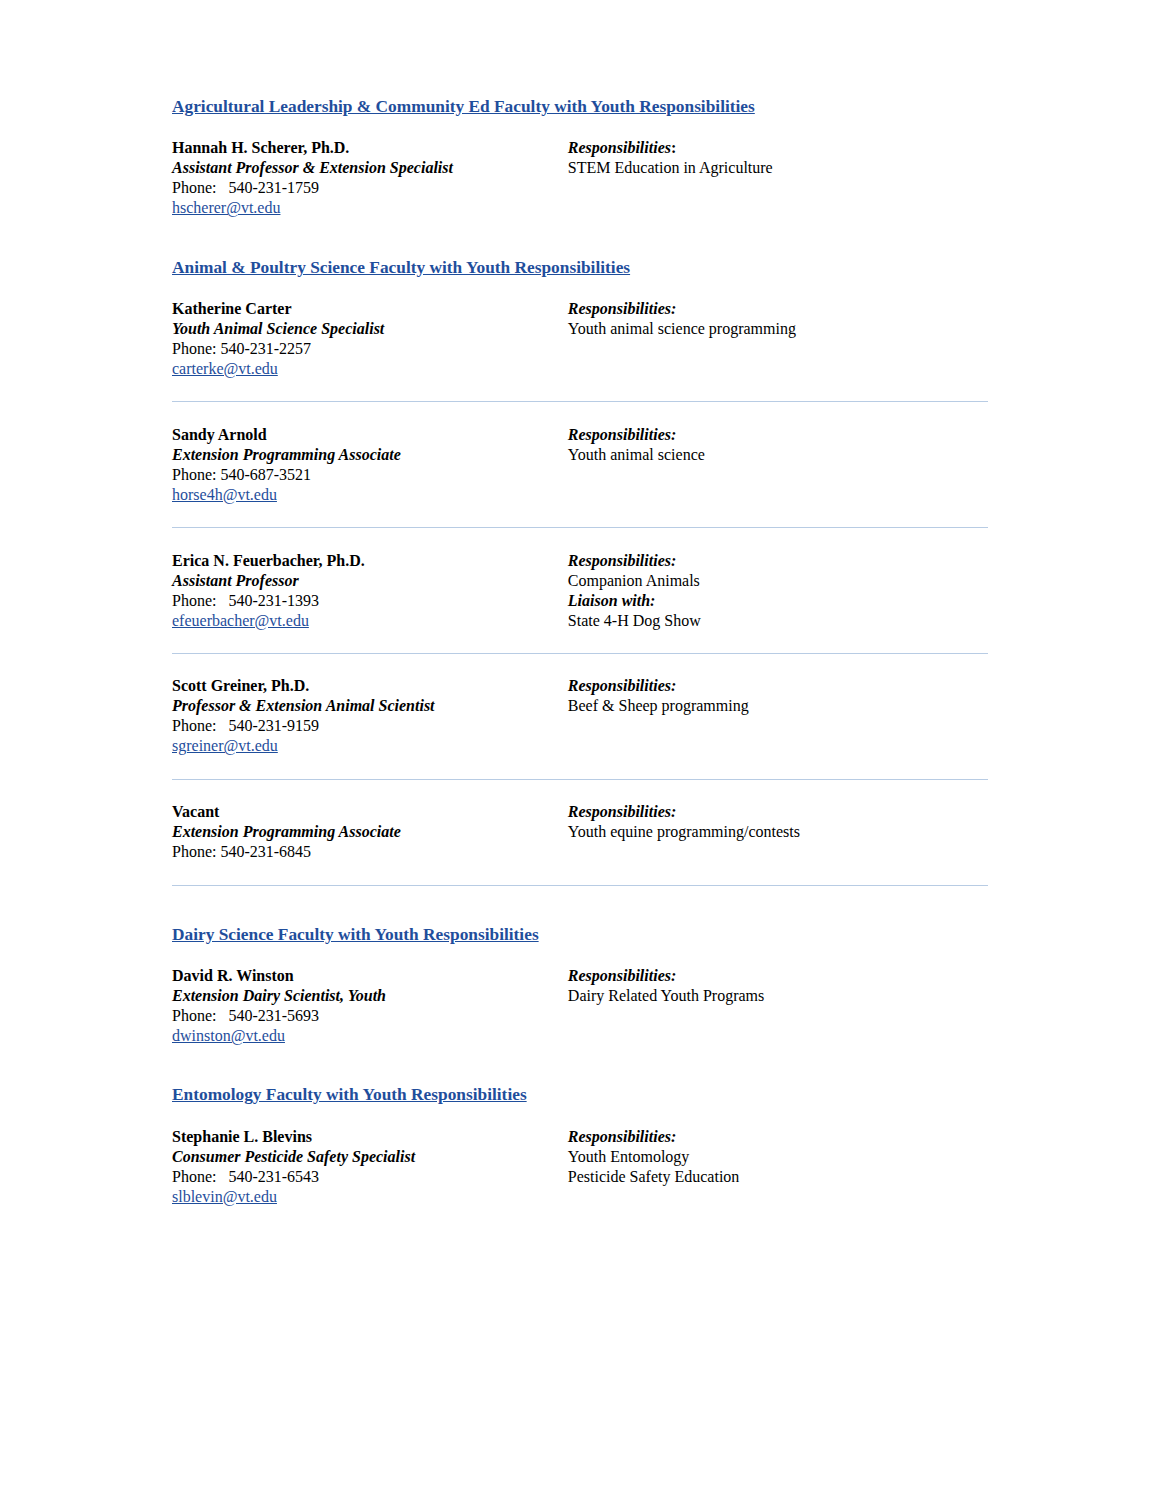Agricultural Leadership & Community Ed Faculty with Youth Responsibilities
Hannah H. Scherer, Ph.D.
Assistant Professor & Extension Specialist
Phone: 540-231-1759
hscherer@vt.edu
Responsibilities:
STEM Education in Agriculture
Animal & Poultry Science Faculty with Youth Responsibilities
Katherine Carter
Youth Animal Science Specialist
Phone: 540-231-2257
carterke@vt.edu
Responsibilities:
Youth animal science programming
Sandy Arnold
Extension Programming Associate
Phone: 540-687-3521
horse4h@vt.edu
Responsibilities:
Youth animal science
Erica N. Feuerbacher, Ph.D.
Assistant Professor
Phone: 540-231-1393
efeuerbacher@vt.edu
Responsibilities:
Companion Animals
Liaison with:
State 4-H Dog Show
Scott Greiner, Ph.D.
Professor & Extension Animal Scientist
Phone: 540-231-9159
sgreiner@vt.edu
Responsibilities:
Beef & Sheep programming
Vacant
Extension Programming Associate
Phone: 540-231-6845
Responsibilities:
Youth equine programming/contests
Dairy Science Faculty with Youth Responsibilities
David R. Winston
Extension Dairy Scientist, Youth
Phone: 540-231-5693
dwinston@vt.edu
Responsibilities:
Dairy Related Youth Programs
Entomology Faculty with Youth Responsibilities
Stephanie L. Blevins
Consumer Pesticide Safety Specialist
Phone: 540-231-6543
slblevin@vt.edu
Responsibilities:
Youth Entomology
Pesticide Safety Education